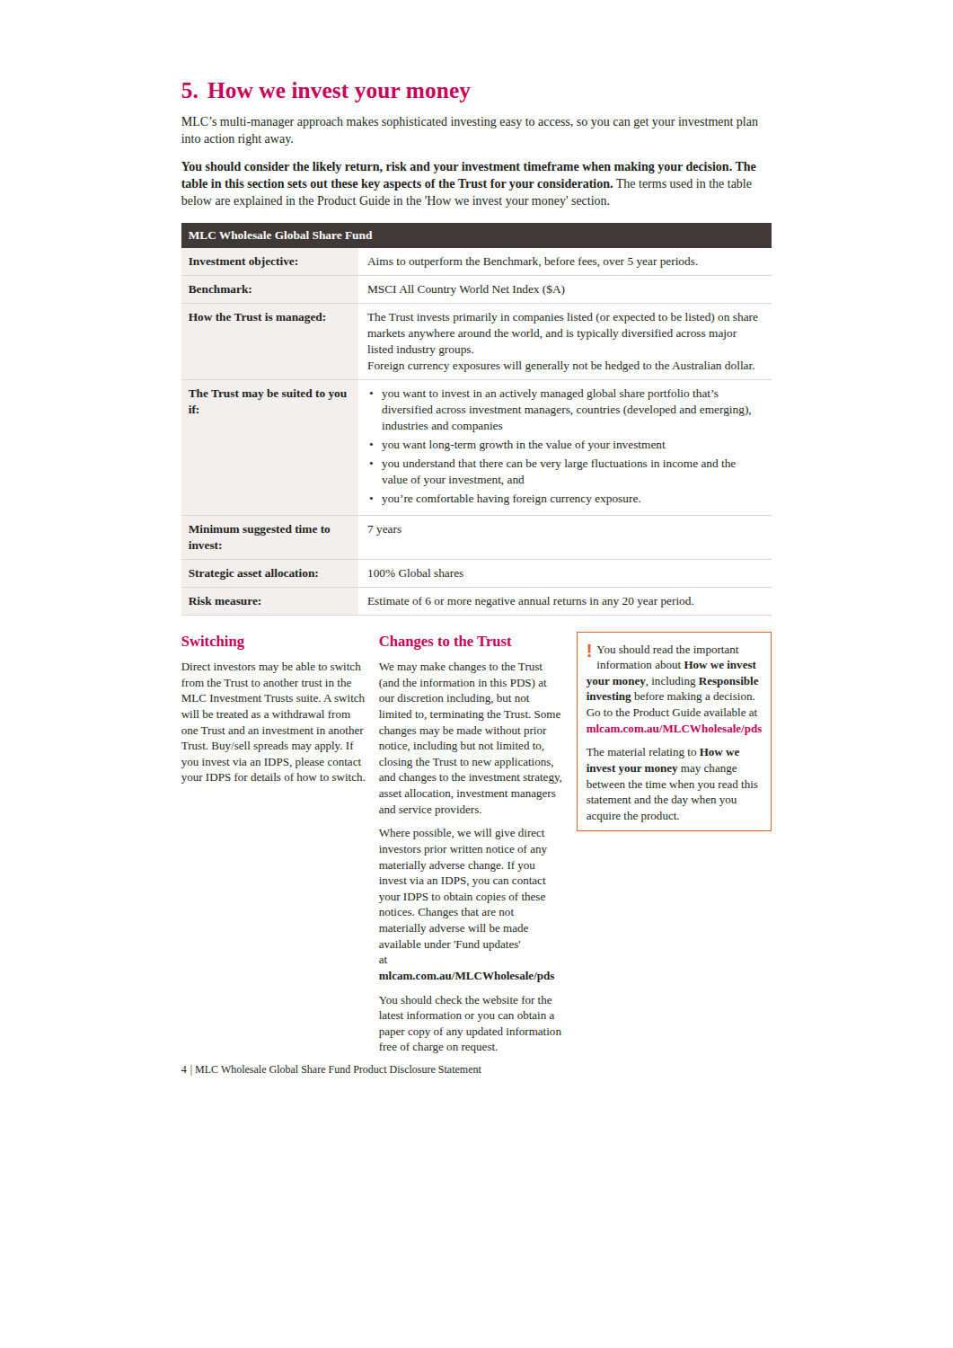5. How we invest your money
MLC’s multi-manager approach makes sophisticated investing easy to access, so you can get your investment plan into action right away.
You should consider the likely return, risk and your investment timeframe when making your decision. The table in this section sets out these key aspects of the Trust for your consideration. The terms used in the table below are explained in the Product Guide in the 'How we invest your money' section.
MLC Wholesale Global Share Fund
| Investment objective: | Aims to outperform the Benchmark, before fees, over 5 year periods. |
| Benchmark: | MSCI All Country World Net Index ($A) |
| How the Trust is managed: | The Trust invests primarily in companies listed (or expected to be listed) on share markets anywhere around the world, and is typically diversified across major listed industry groups. Foreign currency exposures will generally not be hedged to the Australian dollar. |
| The Trust may be suited to you if: | you want to invest in an actively managed global share portfolio that’s diversified across investment managers, countries (developed and emerging), industries and companies you want long-term growth in the value of your investment you understand that there can be very large fluctuations in income and the value of your investment, and you’re comfortable having foreign currency exposure. |
| Minimum suggested time to invest: | 7 years |
| Strategic asset allocation: | 100% Global shares |
| Risk measure: | Estimate of 6 or more negative annual returns in any 20 year period. |
Switching
Direct investors may be able to switch from the Trust to another trust in the MLC Investment Trusts suite. A switch will be treated as a withdrawal from one Trust and an investment in another Trust. Buy/sell spreads may apply. If you invest via an IDPS, please contact your IDPS for details of how to switch.
Changes to the Trust
We may make changes to the Trust (and the information in this PDS) at our discretion including, but not limited to, terminating the Trust. Some changes may be made without prior notice, including but not limited to, closing the Trust to new applications, and changes to the investment strategy, asset allocation, investment managers and service providers.
Where possible, we will give direct investors prior written notice of any materially adverse change. If you invest via an IDPS, you can contact your IDPS to obtain copies of these notices. Changes that are not materially adverse will be made available under 'Fund updates'
at mlcam.com.au/MLCWholesale/pds
You should check the website for the latest information or you can obtain a paper copy of any updated information free of charge on request.
!You should read the important information about How we invest your money, including Responsible investing before making a decision. Go to the Product Guide available at mlcam.com.au/MLCWholesale/pds
The material relating to How we invest your money may change between the time when you read this statement and the day when you acquire the product.
4| MLC Wholesale Global Share Fund Product Disclosure Statement